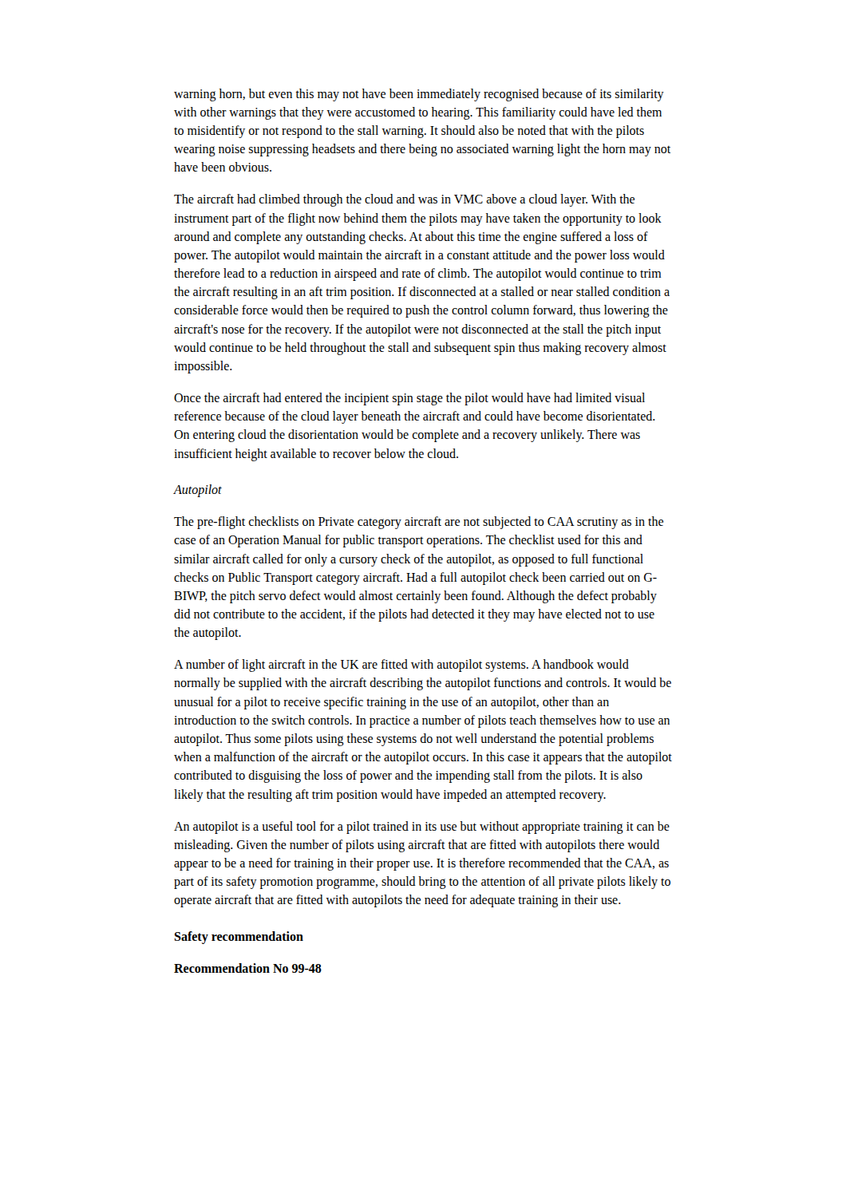warning horn, but even this may not have been immediately recognised because of its similarity with other warnings that they were accustomed to hearing. This familiarity could have led them to misidentify or not respond to the stall warning. It should also be noted that with the pilots wearing noise suppressing headsets and there being no associated warning light the horn may not have been obvious.
The aircraft had climbed through the cloud and was in VMC above a cloud layer. With the instrument part of the flight now behind them the pilots may have taken the opportunity to look around and complete any outstanding checks. At about this time the engine suffered a loss of power. The autopilot would maintain the aircraft in a constant attitude and the power loss would therefore lead to a reduction in airspeed and rate of climb. The autopilot would continue to trim the aircraft resulting in an aft trim position. If disconnected at a stalled or near stalled condition a considerable force would then be required to push the control column forward, thus lowering the aircraft's nose for the recovery. If the autopilot were not disconnected at the stall the pitch input would continue to be held throughout the stall and subsequent spin thus making recovery almost impossible.
Once the aircraft had entered the incipient spin stage the pilot would have had limited visual reference because of the cloud layer beneath the aircraft and could have become disorientated. On entering cloud the disorientation would be complete and a recovery unlikely. There was insufficient height available to recover below the cloud.
Autopilot
The pre-flight checklists on Private category aircraft are not subjected to CAA scrutiny as in the case of an Operation Manual for public transport operations. The checklist used for this and similar aircraft called for only a cursory check of the autopilot, as opposed to full functional checks on Public Transport category aircraft. Had a full autopilot check been carried out on G-BIWP, the pitch servo defect would almost certainly been found. Although the defect probably did not contribute to the accident, if the pilots had detected it they may have elected not to use the autopilot.
A number of light aircraft in the UK are fitted with autopilot systems. A handbook would normally be supplied with the aircraft describing the autopilot functions and controls. It would be unusual for a pilot to receive specific training in the use of an autopilot, other than an introduction to the switch controls. In practice a number of pilots teach themselves how to use an autopilot. Thus some pilots using these systems do not well understand the potential problems when a malfunction of the aircraft or the autopilot occurs. In this case it appears that the autopilot contributed to disguising the loss of power and the impending stall from the pilots. It is also likely that the resulting aft trim position would have impeded an attempted recovery.
An autopilot is a useful tool for a pilot trained in its use but without appropriate training it can be misleading. Given the number of pilots using aircraft that are fitted with autopilots there would appear to be a need for training in their proper use. It is therefore recommended that the CAA, as part of its safety promotion programme, should bring to the attention of all private pilots likely to operate aircraft that are fitted with autopilots the need for adequate training in their use.
Safety recommendation
Recommendation No 99-48